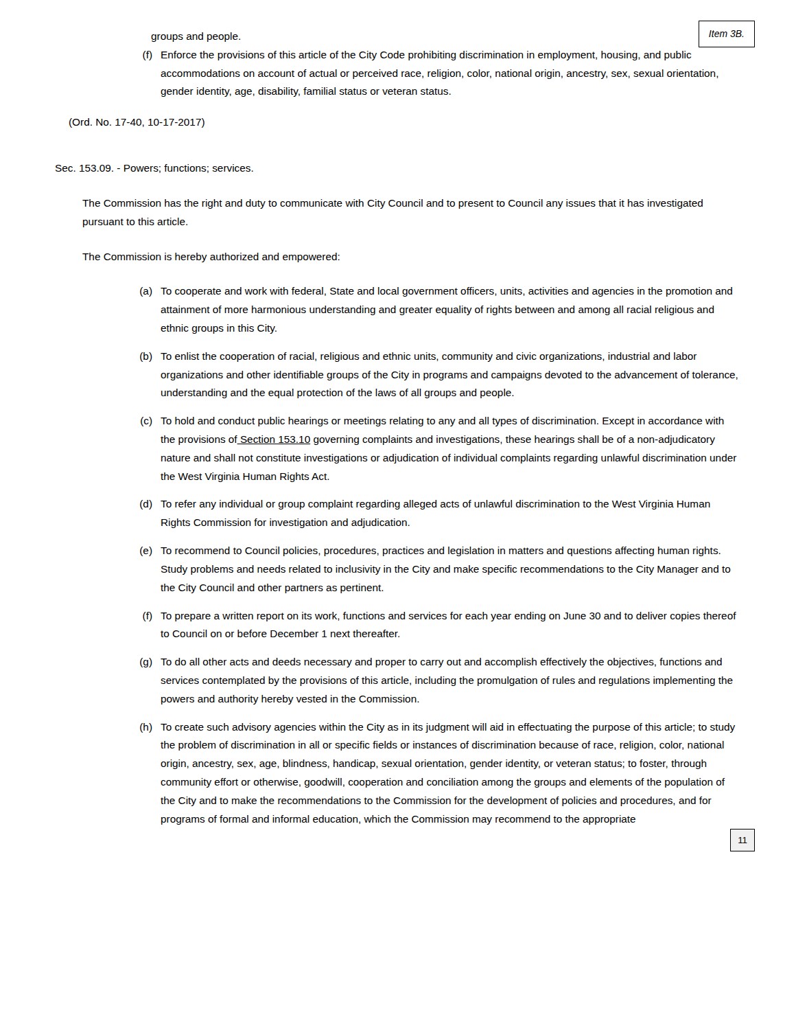Item 3B.
groups and people.
(f)
Enforce the provisions of this article of the City Code prohibiting discrimination in employment, housing, and public accommodations on account of actual or perceived race, religion, color, national origin, ancestry, sex, sexual orientation, gender identity, age, disability, familial status or veteran status.
(Ord. No. 17-40, 10-17-2017)
Sec. 153.09. - Powers; functions; services.
The Commission has the right and duty to communicate with City Council and to present to Council any issues that it has investigated pursuant to this article.
The Commission is hereby authorized and empowered:
(a)
To cooperate and work with federal, State and local government officers, units, activities and agencies in the promotion and attainment of more harmonious understanding and greater equality of rights between and among all racial religious and ethnic groups in this City.
(b)
To enlist the cooperation of racial, religious and ethnic units, community and civic organizations, industrial and labor organizations and other identifiable groups of the City in programs and campaigns devoted to the advancement of tolerance, understanding and the equal protection of the laws of all groups and people.
(c)
To hold and conduct public hearings or meetings relating to any and all types of discrimination. Except in accordance with the provisions of Section 153.10 governing complaints and investigations, these hearings shall be of a non-adjudicatory nature and shall not constitute investigations or adjudication of individual complaints regarding unlawful discrimination under the West Virginia Human Rights Act.
(d)
To refer any individual or group complaint regarding alleged acts of unlawful discrimination to the West Virginia Human Rights Commission for investigation and adjudication.
(e)
To recommend to Council policies, procedures, practices and legislation in matters and questions affecting human rights. Study problems and needs related to inclusivity in the City and make specific recommendations to the City Manager and to the City Council and other partners as pertinent.
(f)
To prepare a written report on its work, functions and services for each year ending on June 30 and to deliver copies thereof to Council on or before December 1 next thereafter.
(g)
To do all other acts and deeds necessary and proper to carry out and accomplish effectively the objectives, functions and services contemplated by the provisions of this article, including the promulgation of rules and regulations implementing the powers and authority hereby vested in the Commission.
(h)
To create such advisory agencies within the City as in its judgment will aid in effectuating the purpose of this article; to study the problem of discrimination in all or specific fields or instances of discrimination because of race, religion, color, national origin, ancestry, sex, age, blindness, handicap, sexual orientation, gender identity, or veteran status; to foster, through community effort or otherwise, goodwill, cooperation and conciliation among the groups and elements of the population of the City and to make the recommendations to the Commission for the development of policies and procedures, and for programs of formal and informal education, which the Commission may recommend to the appropriate
11